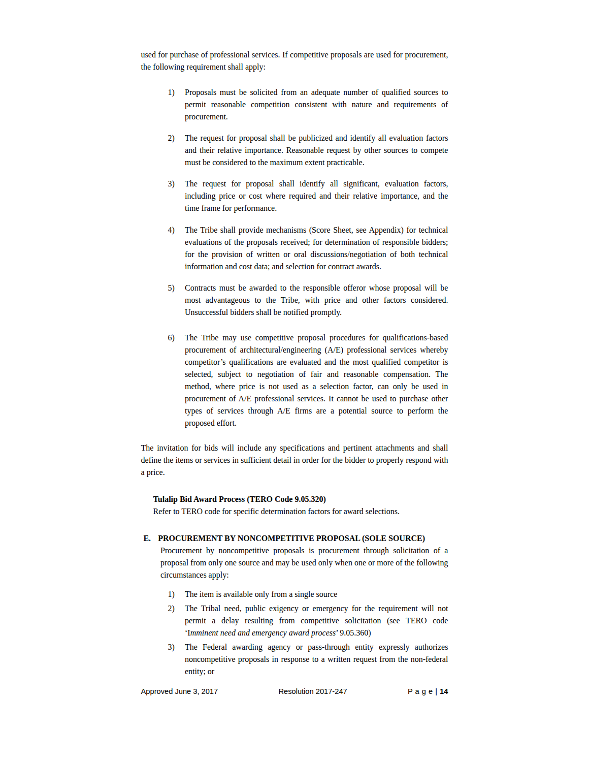used for purchase of professional services. If competitive proposals are used for procurement, the following requirement shall apply:
1) Proposals must be solicited from an adequate number of qualified sources to permit reasonable competition consistent with nature and requirements of procurement.
2) The request for proposal shall be publicized and identify all evaluation factors and their relative importance. Reasonable request by other sources to compete must be considered to the maximum extent practicable.
3) The request for proposal shall identify all significant, evaluation factors, including price or cost where required and their relative importance, and the time frame for performance.
4) The Tribe shall provide mechanisms (Score Sheet, see Appendix) for technical evaluations of the proposals received; for determination of responsible bidders; for the provision of written or oral discussions/negotiation of both technical information and cost data; and selection for contract awards.
5) Contracts must be awarded to the responsible offeror whose proposal will be most advantageous to the Tribe, with price and other factors considered. Unsuccessful bidders shall be notified promptly.
6) The Tribe may use competitive proposal procedures for qualifications-based procurement of architectural/engineering (A/E) professional services whereby competitor’s qualifications are evaluated and the most qualified competitor is selected, subject to negotiation of fair and reasonable compensation. The method, where price is not used as a selection factor, can only be used in procurement of A/E professional services. It cannot be used to purchase other types of services through A/E firms are a potential source to perform the proposed effort.
The invitation for bids will include any specifications and pertinent attachments and shall define the items or services in sufficient detail in order for the bidder to properly respond with a price.
Tulalip Bid Award Process (TERO Code 9.05.320)
Refer to TERO code for specific determination factors for award selections.
E.
PROCUREMENT BY NONCOMPETITIVE PROPOSAL (SOLE SOURCE)
Procurement by noncompetitive proposals is procurement through solicitation of a proposal from only one source and may be used only when one or more of the following circumstances apply:
1) The item is available only from a single source
2) The Tribal need, public exigency or emergency for the requirement will not permit a delay resulting from competitive solicitation (see TERO code ‘Imminent need and emergency award process’ 9.05.360)
3) The Federal awarding agency or pass-through entity expressly authorizes noncompetitive proposals in response to a written request from the non-federal entity; or
Approved June 3, 2017
Resolution 2017-247
P a g e | 14